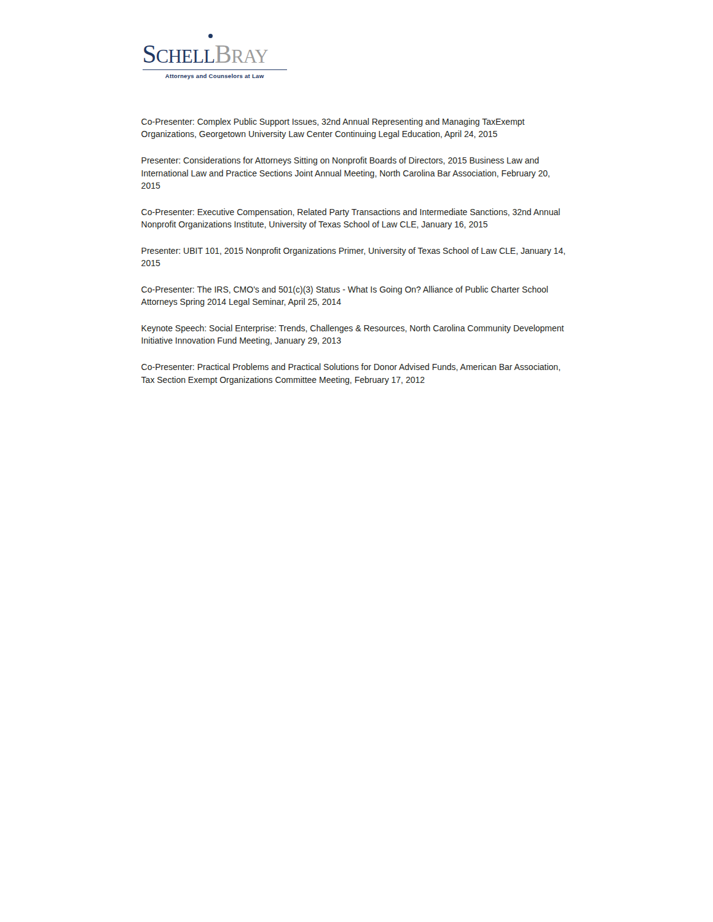SCHELL BRAY
Attorneys and Counselors at Law
Co-Presenter: Complex Public Support Issues, 32nd Annual Representing and Managing TaxExempt Organizations, Georgetown University Law Center Continuing Legal Education, April 24, 2015
Presenter: Considerations for Attorneys Sitting on Nonprofit Boards of Directors, 2015 Business Law and International Law and Practice Sections Joint Annual Meeting, North Carolina Bar Association, February 20, 2015
Co-Presenter: Executive Compensation, Related Party Transactions and Intermediate Sanctions, 32nd Annual Nonprofit Organizations Institute, University of Texas School of Law CLE, January 16, 2015
Presenter: UBIT 101, 2015 Nonprofit Organizations Primer, University of Texas School of Law CLE, January 14, 2015
Co-Presenter: The IRS, CMO's and 501(c)(3) Status - What Is Going On? Alliance of Public Charter School Attorneys Spring 2014 Legal Seminar, April 25, 2014
Keynote Speech: Social Enterprise: Trends, Challenges & Resources, North Carolina Community Development Initiative Innovation Fund Meeting, January 29, 2013
Co-Presenter: Practical Problems and Practical Solutions for Donor Advised Funds, American Bar Association, Tax Section Exempt Organizations Committee Meeting, February 17, 2012